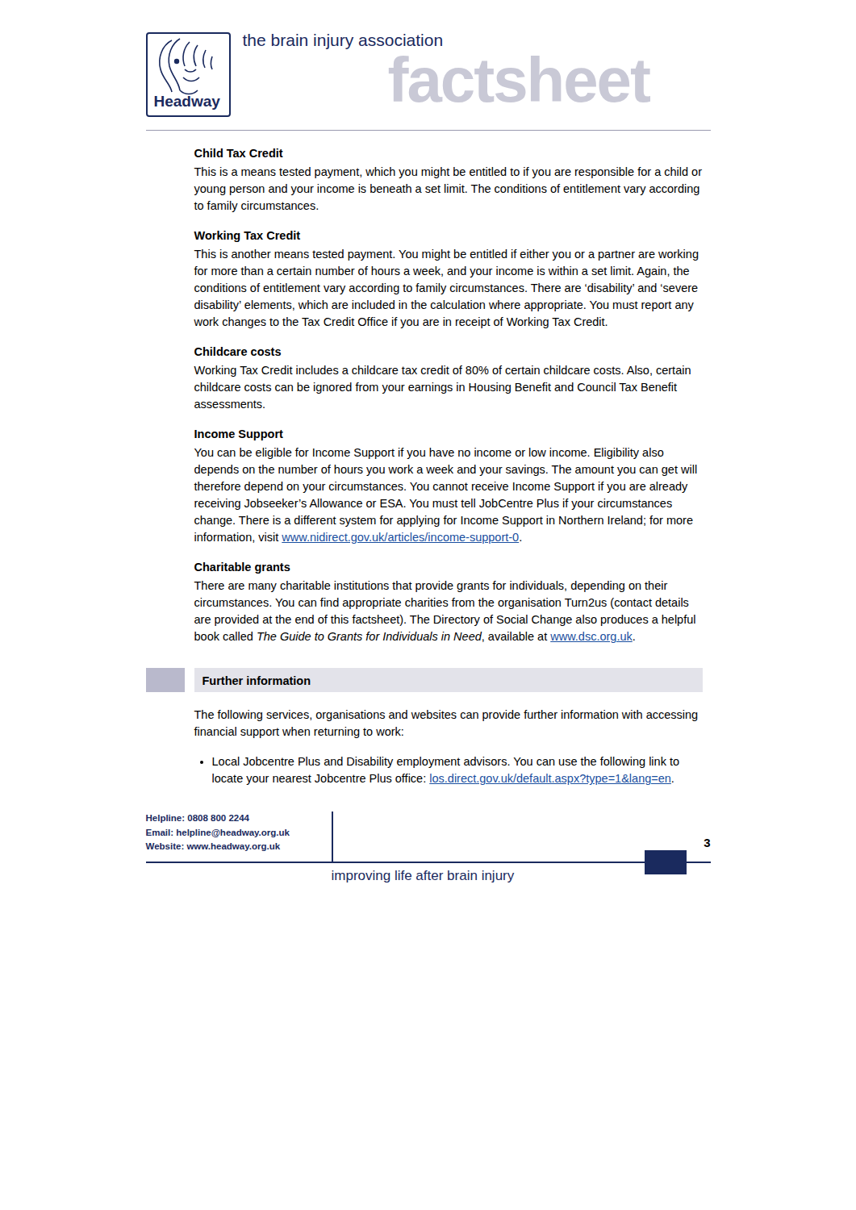Headway
the brain injury association
factsheet
Child Tax Credit
This is a means tested payment, which you might be entitled to if you are responsible for a child or young person and your income is beneath a set limit. The conditions of entitlement vary according to family circumstances.
Working Tax Credit
This is another means tested payment. You might be entitled if either you or a partner are working for more than a certain number of hours a week, and your income is within a set limit. Again, the conditions of entitlement vary according to family circumstances. There are ‘disability’ and ‘severe disability’ elements, which are included in the calculation where appropriate. You must report any work changes to the Tax Credit Office if you are in receipt of Working Tax Credit.
Childcare costs
Working Tax Credit includes a childcare tax credit of 80% of certain childcare costs. Also, certain childcare costs can be ignored from your earnings in Housing Benefit and Council Tax Benefit assessments.
Income Support
You can be eligible for Income Support if you have no income or low income. Eligibility also depends on the number of hours you work a week and your savings. The amount you can get will therefore depend on your circumstances. You cannot receive Income Support if you are already receiving Jobseeker’s Allowance or ESA. You must tell JobCentre Plus if your circumstances change. There is a different system for applying for Income Support in Northern Ireland; for more information, visit www.nidirect.gov.uk/articles/income-support-0.
Charitable grants
There are many charitable institutions that provide grants for individuals, depending on their circumstances. You can find appropriate charities from the organisation Turn2us (contact details are provided at the end of this factsheet). The Directory of Social Change also produces a helpful book called The Guide to Grants for Individuals in Need, available at www.dsc.org.uk.
Further information
The following services, organisations and websites can provide further information with accessing financial support when returning to work:
Local Jobcentre Plus and Disability employment advisors. You can use the following link to locate your nearest Jobcentre Plus office: los.direct.gov.uk/default.aspx?type=1&lang=en.
Helpline: 0808 800 2244
Email: helpline@headway.org.uk
Website: www.headway.org.uk
improving life after brain injury
3